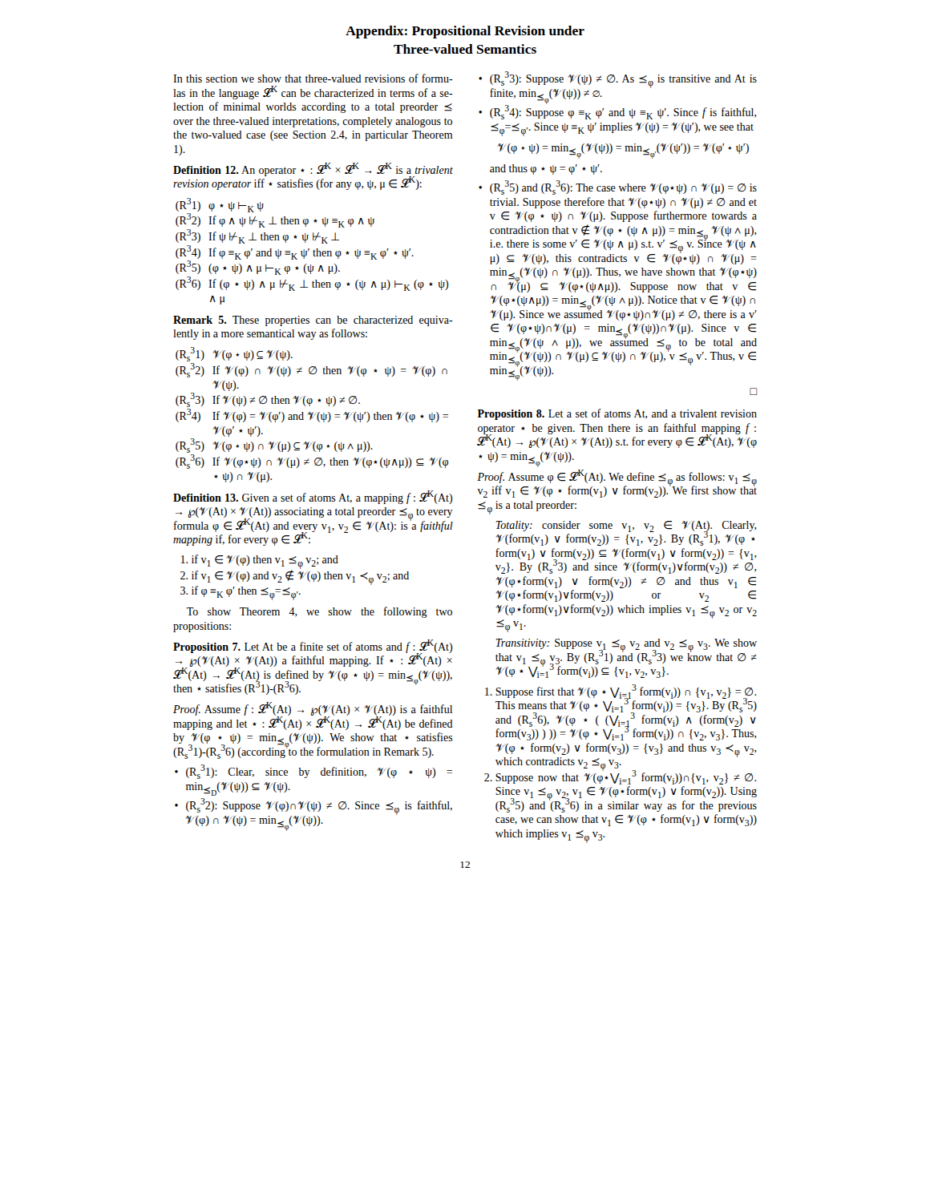Appendix: Propositional Revision under
Three-valued Semantics
In this section we show that three-valued revisions of formulas in the language 𝓛K can be characterized in terms of a selection of minimal worlds according to a total preorder ⪯ over the three-valued interpretations, completely analogous to the two-valued case (see Section 2.4, in particular Theorem 1).
Definition 12. An operator ⋆ : 𝓛K × 𝓛K → 𝓛K is a trivalent revision operator iff ⋆ satisfies (for any φ, ψ, μ ∈ 𝓛K):
| (R 3 1) | φ ⋆ ψ ⊢ K ψ |
| (R 3 2) | If φ ∧ ψ ⊬ K ⊥ then φ ⋆ ψ ≡ K φ ∧ ψ |
| (R 3 3) | If ψ ⊬ K ⊥ then φ ⋆ ψ ⊬ K ⊥ |
| (R 3 4) | If φ ≡ K φ′ and ψ ≡ K ψ′ then φ ⋆ ψ ≡ K φ′ ⋆ ψ′. |
| (R 3 5) | (φ ⋆ ψ) ∧ μ ⊢ K φ ⋆ (ψ ∧ μ). |
| (R 3 6) | If (φ ⋆ ψ) ∧ μ ⊬ K ⊥ then φ ⋆ (ψ ∧ μ) ⊢ K (φ ⋆ ψ) ∧ μ |
Remark 5. These properties can be characterized equivalently in a more semantical way as follows:
| (R s 3 1) | 𝒱(φ ⋆ ψ) ⊆ 𝒱(ψ). |
| (R s 3 2) | If 𝒱(φ) ∩ 𝒱(ψ) ≠ ∅ then 𝒱(φ ⋆ ψ) = 𝒱(φ) ∩ 𝒱(ψ). |
| (R s 3 3) | If 𝒱(ψ) ≠ ∅ then 𝒱(φ ⋆ ψ) ≠ ∅. |
| (R 3 4) | If 𝒱(φ) = 𝒱(φ′) and 𝒱(ψ) = 𝒱(ψ′) then 𝒱(φ ⋆ ψ) = 𝒱(φ′ ⋆ ψ′). |
| (R s 3 5) | 𝒱(φ ⋆ ψ) ∩ 𝒱(μ) ⊆ 𝒱(φ ⋆ (ψ ∧ μ)). |
| (R s 3 6) | If 𝒱(φ⋆ψ) ∩ 𝒱(μ) ≠ ∅, then 𝒱(φ⋆(ψ∧μ)) ⊆ 𝒱(φ ⋆ ψ) ∩ 𝒱(μ). |
Definition 13. Given a set of atoms At, a mapping f : 𝓛K(At) → ℘(𝒱(At) × 𝒱(At)) associating a total preorder ⪯φ to every formula φ ∈ 𝓛K(At) and every v1, v2 ∈ 𝒱(At): is a faithful mapping if, for every φ ∈ 𝓛K:
if v1 ∈ 𝒱(φ) then v1 ⪯φ v2; and
if v1 ∈ 𝒱(φ) and v2 ∉ 𝒱(φ) then v1 ≺φ v2; and
if φ ≡K φ′ then ⪯φ=⪯φ′.
To show Theorem 4, we show the following two propositions:
Proposition 7. Let At be a finite set of atoms and f : 𝓛K(At) → ℘(𝒱(At) × 𝒱(At)) a faithful mapping. If ⋆ : 𝓛K(At) × 𝓛K(At) → 𝓛K(At) is defined by 𝒱(φ ⋆ ψ) = min⪯φ(𝒱(ψ)), then ⋆ satisfies (R31)-(R36).
Proof. Assume f : 𝓛K(At) → ℘(𝒱(At) × 𝒱(At)) is a faithful mapping and let ⋆ : 𝓛K(At) × 𝓛K(At) → 𝓛K(At) be defined by 𝒱(φ ⋆ ψ) = min⪯φ(𝒱(ψ)). We show that ⋆ satisfies (Rs31)-(Rs36) (according to the formulation in Remark 5).
(Rs31): Clear, since by definition, 𝒱(φ ⋆ ψ) = min⪯D(𝒱(ψ)) ⊆ 𝒱(ψ).
(Rs32): Suppose 𝒱(φ)∩𝒱(ψ) ≠ ∅. Since ⪯φ is faithful, 𝒱(φ) ∩ 𝒱(ψ) = min⪯φ(𝒱(ψ)).
(Rs33): Suppose 𝒱(ψ) ≠ ∅. As ⪯φ is transitive and At is finite, min⪯φ(𝒱(ψ)) ≠ ∅.
(Rs34): Suppose φ ≡K φ′ and ψ ≡K ψ′. Since f is faithful, ⪯φ=⪯φ′. Since ψ ≡K ψ′ implies 𝒱(ψ) = 𝒱(ψ′), we see that
𝒱(φ ⋆ ψ) = min⪯φ(𝒱(ψ)) = min⪯φ′(𝒱(ψ′)) = 𝒱(φ′ ⋆ ψ′)
and thus φ ⋆ ψ = φ′ ⋆ ψ′.
(Rs35) and (Rs36): The case where 𝒱(φ⋆ψ) ∩ 𝒱(μ) = ∅ is trivial. Suppose therefore that 𝒱(φ⋆ψ) ∩ 𝒱(μ) ≠ ∅ and et v ∈ 𝒱(φ ⋆ ψ) ∩ 𝒱(μ). Suppose furthermore towards a contradiction that v ∉ 𝒱(φ ⋆ (ψ ∧ μ)) = min⪯φ 𝒱(ψ ∧ μ), i.e. there is some v′ ∈ 𝒱(ψ ∧ μ) s.t. v′ ⪯φ v. Since 𝒱(ψ ∧ μ) ⊆ 𝒱(ψ), this contradicts v ∈ 𝒱(φ⋆ψ) ∩ 𝒱(μ) = min⪯φ(𝒱(ψ) ∩ 𝒱(μ)). Thus, we have shown that 𝒱(φ⋆ψ) ∩ 𝒱(μ) ⊆ 𝒱(φ⋆(ψ∧μ)). Suppose now that v ∈ 𝒱(φ⋆(ψ∧μ)) = min⪯φ(𝒱(ψ ∧ μ)). Notice that v ∈ 𝒱(ψ) ∩ 𝒱(μ). Since we assumed 𝒱(φ⋆ψ)∩𝒱(μ) ≠ ∅, there is a v′ ∈ 𝒱(φ⋆ψ)∩𝒱(μ) = min⪯φ(𝒱(ψ))∩𝒱(μ). Since v ∈ min⪯φ(𝒱(ψ ∧ μ)), we assumed ⪯φ to be total and min⪯φ(𝒱(ψ)) ∩ 𝒱(μ) ⊆ 𝒱(ψ) ∩ 𝒱(μ), v ⪯φ v′. Thus, v ∈ min⪯φ(𝒱(ψ)).
□
Proposition 8. Let a set of atoms At, and a trivalent revision operator ⋆ be given. Then there is an faithful mapping f : 𝓛K(At) → ℘(𝒱(At) × 𝒱(At)) s.t. for every φ ∈ 𝓛K(At), 𝒱(φ ⋆ ψ) = min⪯φ(𝒱(ψ)).
Proof. Assume φ ∈ 𝓛K(At). We define ⪯φ as follows: v1 ⪯φ v2 iff v1 ∈ 𝒱(φ ⋆ form(v1) ∨ form(v2)). We first show that ⪯φ is a total preorder:
Totality: consider some v1, v2 ∈ 𝒱(At). Clearly, 𝒱(form(v1) ∨ form(v2)) = {v1, v2}. By (Rs31), 𝒱(φ ⋆ form(v1) ∨ form(v2)) ⊆ 𝒱(form(v1) ∨ form(v2)) = {v1, v2}. By (Rs33) and since 𝒱(form(v1)∨form(v2)) ≠ ∅, 𝒱(φ⋆form(v1) ∨ form(v2)) ≠ ∅ and thus v1 ∈ 𝒱(φ⋆form(v1)∨form(v2)) or v2 ∈ 𝒱(φ⋆form(v1)∨form(v2)) which implies v1 ⪯φ v2 or v2 ⪯φ v1.
Transitivity: Suppose v1 ⪯φ v2 and v2 ⪯φ v3. We show that v1 ⪯φ v3. By (Rs31) and (Rs33) we know that ∅ ≠ 𝒱(φ ⋆ ⋁i=13 form(vi)) ⊆ {v1, v2, v3}.
Suppose first that 𝒱(φ ⋆ ⋁i=13 form(vi)) ∩ {v1, v2} = ∅. This means that 𝒱(φ ⋆ ⋁i=13 form(vi)) = {v3}. By (Rs35) and (Rs36), 𝒱(φ ⋆ ( (⋁i=13 form(vi) ∧ (form(v2) ∨ form(v3)) ) )) = 𝒱(φ ⋆ ⋁i=13 form(vi)) ∩ {v2, v3}. Thus, 𝒱(φ ⋆ form(v2) ∨ form(v3)) = {v3} and thus v3 ≺φ v2, which contradicts v2 ⪯φ v3.
Suppose now that 𝒱(φ⋆⋁i=13 form(vi))∩{v1, v2} ≠ ∅. Since v1 ⪯φ v2, v1 ∈ 𝒱(φ⋆form(v1) ∨ form(v2)). Using (Rs35) and (Rs36) in a similar way as for the previous case, we can show that v1 ∈ 𝒱(φ ⋆ form(v1) ∨ form(v3)) which implies v1 ⪯φ v3.
12